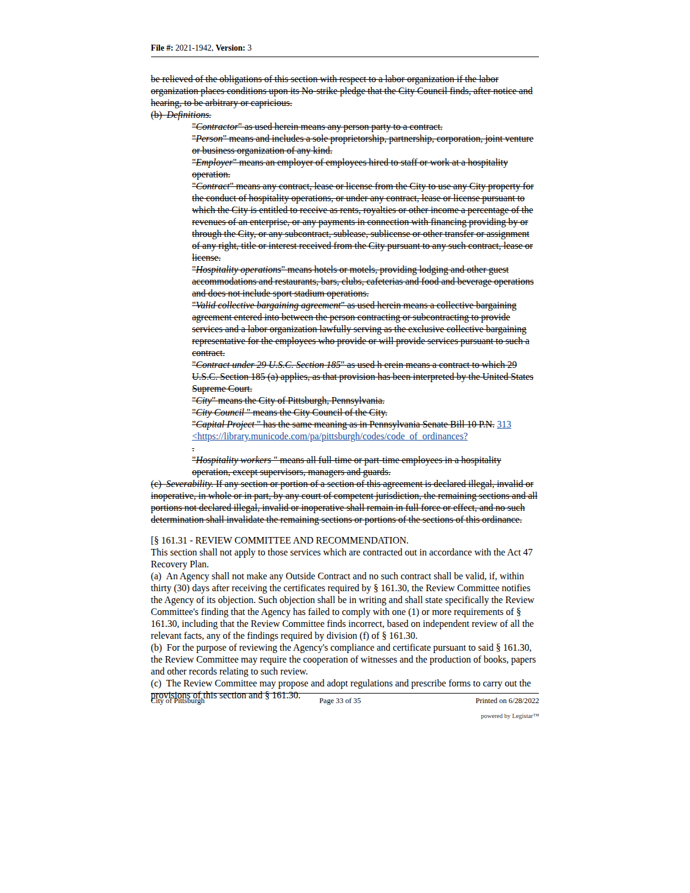File #: 2021-1942, Version: 3
be relieved of the obligations of this section with respect to a labor organization if the labor organization places conditions upon its No-strike pledge that the City Council finds, after notice and hearing, to be arbitrary or capricious.
(b) Definitions.
"Contractor" as used herein means any person party to a contract.
"Person" means and includes a sole proprietorship, partnership, corporation, joint venture or business organization of any kind.
"Employer" means an employer of employees hired to staff or work at a hospitality operation.
"Contract" means any contract, lease or license from the City to use any City property for the conduct of hospitality operations, or under any contract, lease or license pursuant to which the City is entitled to receive as rents, royalties or other income a percentage of the revenues of an enterprise, or any payments in connection with financing providing by or through the City, or any subcontract, sublease, sublicense or other transfer or assignment of any right, title or interest received from the City pursuant to any such contract, lease or license.
"Hospitality operations" means hotels or motels, providing lodging and other guest accommodations and restaurants, bars, clubs, cafeterias and food and beverage operations and does not include sport stadium operations.
"Valid collective bargaining agreement" as used herein means a collective bargaining agreement entered into between the person contracting or subcontracting to provide services and a labor organization lawfully serving as the exclusive collective bargaining representative for the employees who provide or will provide services pursuant to such a contract.
"Contract under 29 U.S.C. Section 185" as used h erein means a contract to which 29 U.S.C. Section 185 (a) applies, as that provision has been interpreted by the United States Supreme Court.
"City" means the City of Pittsburgh, Pennsylvania.
"City Council " means the City Council of the City.
"Capital Project " has the same meaning as in Pennsylvania Senate Bill 10 P.N. 313 <https://library.municode.com/pa/pittsburgh/codes/code_of_ordinances?
.
"Hospitality workers " means all full-time or part-time employees in a hospitality operation, except supervisors, managers and guards.
(c) Severability. If any section or portion of a section of this agreement is declared illegal, invalid or inoperative, in whole or in part, by any court of competent jurisdiction, the remaining sections and all portions not declared illegal, invalid or inoperative shall remain in full force or effect, and no such determination shall invalidate the remaining sections or portions of the sections of this ordinance.
[§ 161.31 - REVIEW COMMITTEE AND RECOMMENDATION.
This section shall not apply to those services which are contracted out in accordance with the Act 47 Recovery Plan.
(a) An Agency shall not make any Outside Contract and no such contract shall be valid, if, within thirty (30) days after receiving the certificates required by § 161.30, the Review Committee notifies the Agency of its objection. Such objection shall be in writing and shall state specifically the Review Committee's finding that the Agency has failed to comply with one (1) or more requirements of § 161.30, including that the Review Committee finds incorrect, based on independent review of all the relevant facts, any of the findings required by division (f) of § 161.30.
(b) For the purpose of reviewing the Agency's compliance and certificate pursuant to said § 161.30, the Review Committee may require the cooperation of witnesses and the production of books, papers and other records relating to such review.
(c) The Review Committee may propose and adopt regulations and prescribe forms to carry out the provisions of this section and § 161.30.
City of Pittsburgh Page 33 of 35 Printed on 6/28/2022
powered by Legistar™